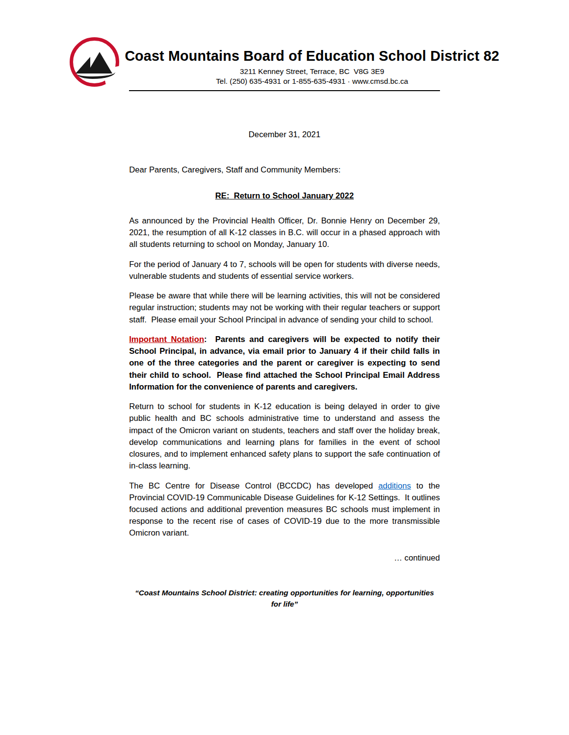Coast Mountains Board of Education School District 82
3211 Kenney Street, Terrace, BC V8G 3E9
Tel. (250) 635-4931 or 1-855-635-4931 · www.cmsd.bc.ca
December 31, 2021
Dear Parents, Caregivers, Staff and Community Members:
RE: Return to School January 2022
As announced by the Provincial Health Officer, Dr. Bonnie Henry on December 29, 2021, the resumption of all K-12 classes in B.C. will occur in a phased approach with all students returning to school on Monday, January 10.
For the period of January 4 to 7, schools will be open for students with diverse needs, vulnerable students and students of essential service workers.
Please be aware that while there will be learning activities, this will not be considered regular instruction; students may not be working with their regular teachers or support staff. Please email your School Principal in advance of sending your child to school.
Important Notation: Parents and caregivers will be expected to notify their School Principal, in advance, via email prior to January 4 if their child falls in one of the three categories and the parent or caregiver is expecting to send their child to school. Please find attached the School Principal Email Address Information for the convenience of parents and caregivers.
Return to school for students in K-12 education is being delayed in order to give public health and BC schools administrative time to understand and assess the impact of the Omicron variant on students, teachers and staff over the holiday break, develop communications and learning plans for families in the event of school closures, and to implement enhanced safety plans to support the safe continuation of in-class learning.
The BC Centre for Disease Control (BCCDC) has developed additions to the Provincial COVID-19 Communicable Disease Guidelines for K-12 Settings. It outlines focused actions and additional prevention measures BC schools must implement in response to the recent rise of cases of COVID-19 due to the more transmissible Omicron variant.
… continued
“Coast Mountains School District: creating opportunities for learning, opportunities for life”